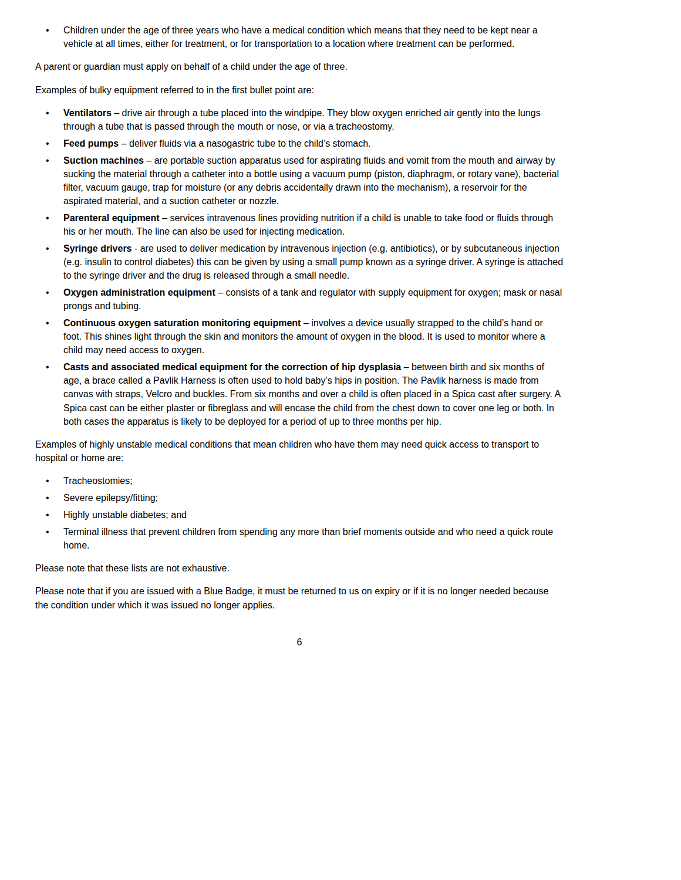Children under the age of three years who have a medical condition which means that they need to be kept near a vehicle at all times, either for treatment, or for transportation to a location where treatment can be performed.
A parent or guardian must apply on behalf of a child under the age of three.
Examples of bulky equipment referred to in the first bullet point are:
Ventilators – drive air through a tube placed into the windpipe. They blow oxygen enriched air gently into the lungs through a tube that is passed through the mouth or nose, or via a tracheostomy.
Feed pumps – deliver fluids via a nasogastric tube to the child’s stomach.
Suction machines – are portable suction apparatus used for aspirating fluids and vomit from the mouth and airway by sucking the material through a catheter into a bottle using a vacuum pump (piston, diaphragm, or rotary vane), bacterial filter, vacuum gauge, trap for moisture (or any debris accidentally drawn into the mechanism), a reservoir for the aspirated material, and a suction catheter or nozzle.
Parenteral equipment – services intravenous lines providing nutrition if a child is unable to take food or fluids through his or her mouth. The line can also be used for injecting medication.
Syringe drivers - are used to deliver medication by intravenous injection (e.g. antibiotics), or by subcutaneous injection (e.g. insulin to control diabetes) this can be given by using a small pump known as a syringe driver. A syringe is attached to the syringe driver and the drug is released through a small needle.
Oxygen administration equipment – consists of a tank and regulator with supply equipment for oxygen; mask or nasal prongs and tubing.
Continuous oxygen saturation monitoring equipment – involves a device usually strapped to the child’s hand or foot. This shines light through the skin and monitors the amount of oxygen in the blood. It is used to monitor where a child may need access to oxygen.
Casts and associated medical equipment for the correction of hip dysplasia – between birth and six months of age, a brace called a Pavlik Harness is often used to hold baby’s hips in position. The Pavlik harness is made from canvas with straps, Velcro and buckles. From six months and over a child is often placed in a Spica cast after surgery. A Spica cast can be either plaster or fibreglass and will encase the child from the chest down to cover one leg or both. In both cases the apparatus is likely to be deployed for a period of up to three months per hip.
Examples of highly unstable medical conditions that mean children who have them may need quick access to transport to hospital or home are:
Tracheostomies;
Severe epilepsy/fitting;
Highly unstable diabetes; and
Terminal illness that prevent children from spending any more than brief moments outside and who need a quick route home.
Please note that these lists are not exhaustive.
Please note that if you are issued with a Blue Badge, it must be returned to us on expiry or if it is no longer needed because the condition under which it was issued no longer applies.
6